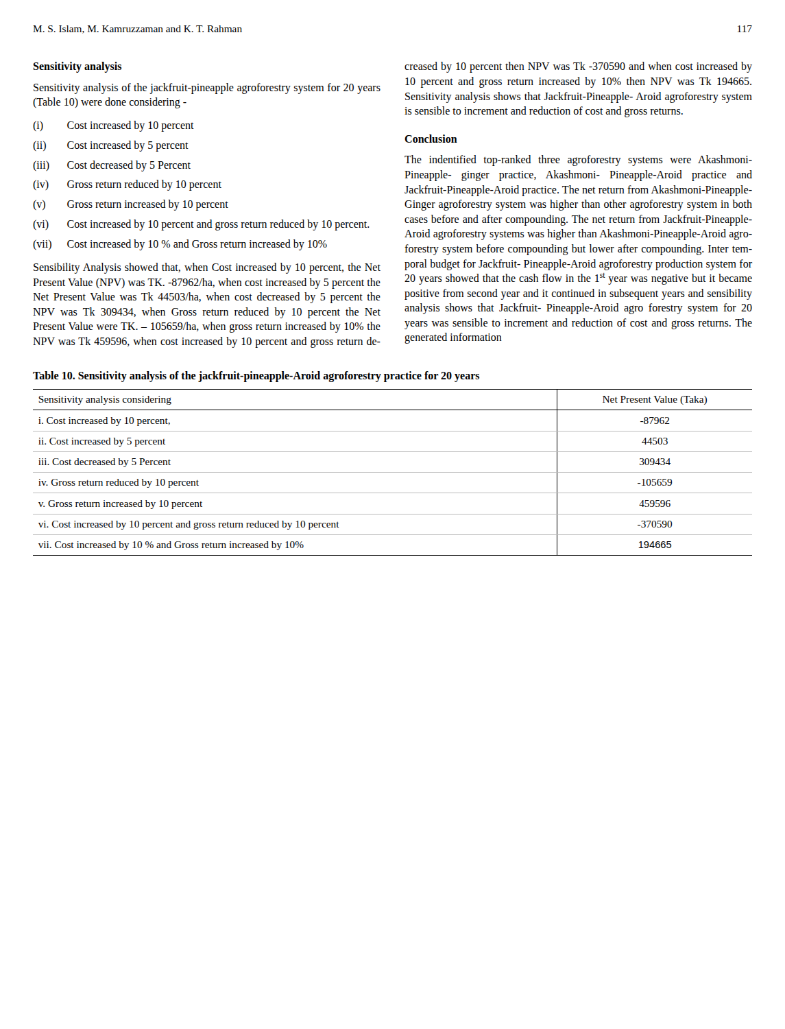M. S. Islam, M. Kamruzzaman and K. T. Rahman 117
Sensitivity analysis
Sensitivity analysis of the jackfruit-pineapple agroforestry system for 20 years (Table 10) were done considering -
(i) Cost increased by 10 percent
(ii) Cost increased by 5 percent
(iii) Cost decreased by 5 Percent
(iv) Gross return reduced by 10 percent
(v) Gross return increased by 10 percent
(vi) Cost increased by 10 percent and gross return reduced by 10 percent.
(vii) Cost increased by 10 % and Gross return increased by 10%
Sensibility Analysis showed that, when Cost increased by 10 percent, the Net Present Value (NPV) was TK. -87962/ha, when cost increased by 5 percent the Net Present Value was Tk 44503/ha, when cost decreased by 5 percent the NPV was Tk 309434, when Gross return reduced by 10 percent the Net Present Value were TK. – 105659/ha, when gross return increased by 10% the NPV was Tk 459596, when cost increased by 10 percent and gross return decreased by 10 percent then NPV was Tk -370590 and when cost increased by 10 percent and gross return increased by 10% then NPV was Tk 194665. Sensitivity analysis shows that Jackfruit-Pineapple- Aroid agroforestry system is sensible to increment and reduction of cost and gross returns.
Conclusion
The indentified top-ranked three agroforestry systems were Akashmoni- Pineapple- ginger practice, Akashmoni- Pineapple-Aroid practice and Jackfruit-Pineapple-Aroid practice. The net return from Akashmoni-Pineapple-Ginger agroforestry system was higher than other agroforestry system in both cases before and after compounding. The net return from Jackfruit-Pineapple-Aroid agroforestry systems was higher than Akashmoni-Pineapple-Aroid agroforestry system before compounding but lower after compounding. Inter temporal budget for Jackfruit- Pineapple-Aroid agroforestry production system for 20 years showed that the cash flow in the 1st year was negative but it became positive from second year and it continued in subsequent years and sensibility analysis shows that Jackfruit- Pineapple-Aroid agro forestry system for 20 years was sensible to increment and reduction of cost and gross returns. The generated information
Table 10. Sensitivity analysis of the jackfruit-pineapple-Aroid agroforestry practice for 20 years
| Sensitivity analysis considering | Net Present Value (Taka) |
| --- | --- |
| i. Cost increased by 10 percent, | -87962 |
| ii. Cost increased by 5 percent | 44503 |
| iii. Cost decreased by 5 Percent | 309434 |
| iv. Gross return reduced by 10 percent | -105659 |
| v. Gross return increased by 10 percent | 459596 |
| vi. Cost increased by 10 percent and gross return reduced by 10 percent | -370590 |
| vii. Cost increased by 10 % and Gross return increased by 10% | 194665 |